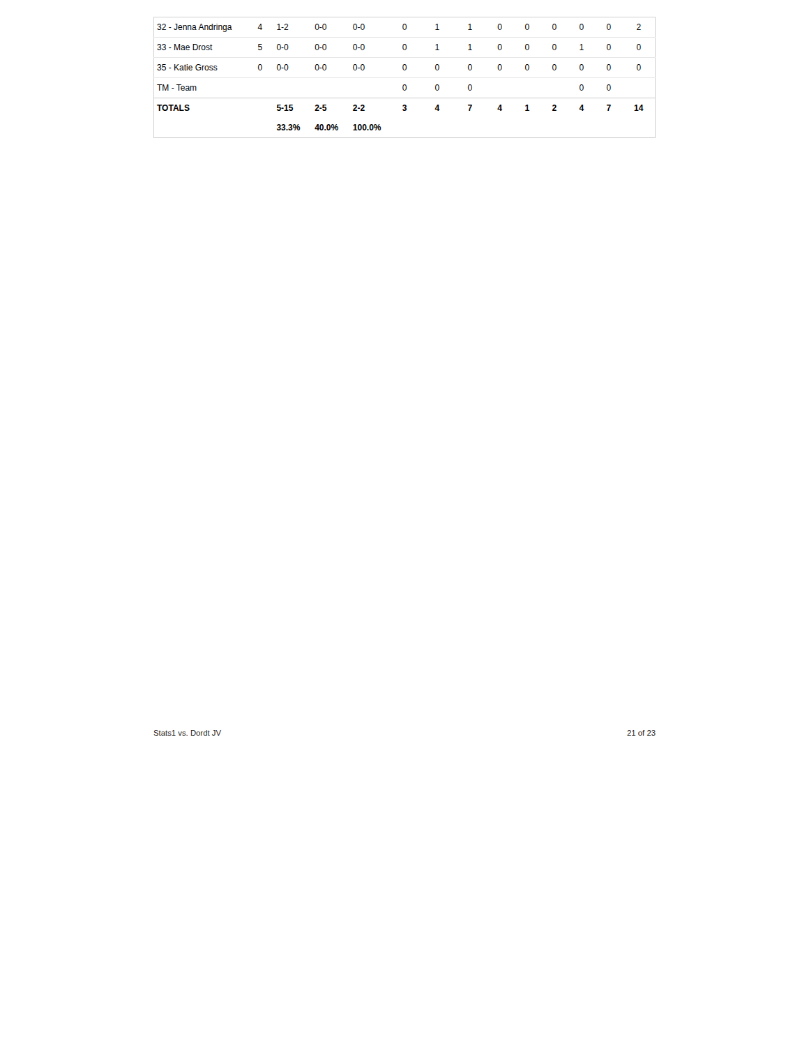| 32 - Jenna Andringa | 4 | 1-2 | 0-0 | 0-0 | 0 | 1 | 1 | 0 | 0 | 0 | 0 | 0 | 2 |
| 33 - Mae Drost | 5 | 0-0 | 0-0 | 0-0 | 0 | 1 | 1 | 0 | 0 | 0 | 1 | 0 | 0 |
| 35 - Katie Gross | 0 | 0-0 | 0-0 | 0-0 | 0 | 0 | 0 | 0 | 0 | 0 | 0 | 0 | 0 |
| TM - Team | | | | | 0 | 0 | 0 | | | | 0 | 0 | |
| TOTALS | | 5-15 | 2-5 | 2-2 | 3 | 4 | 7 | 4 | 1 | 2 | 4 | 7 | 14 |
| | | 33.3% | 40.0% | 100.0% | | | | | | | | | |
Stats1 vs. Dordt JV 21 of 23